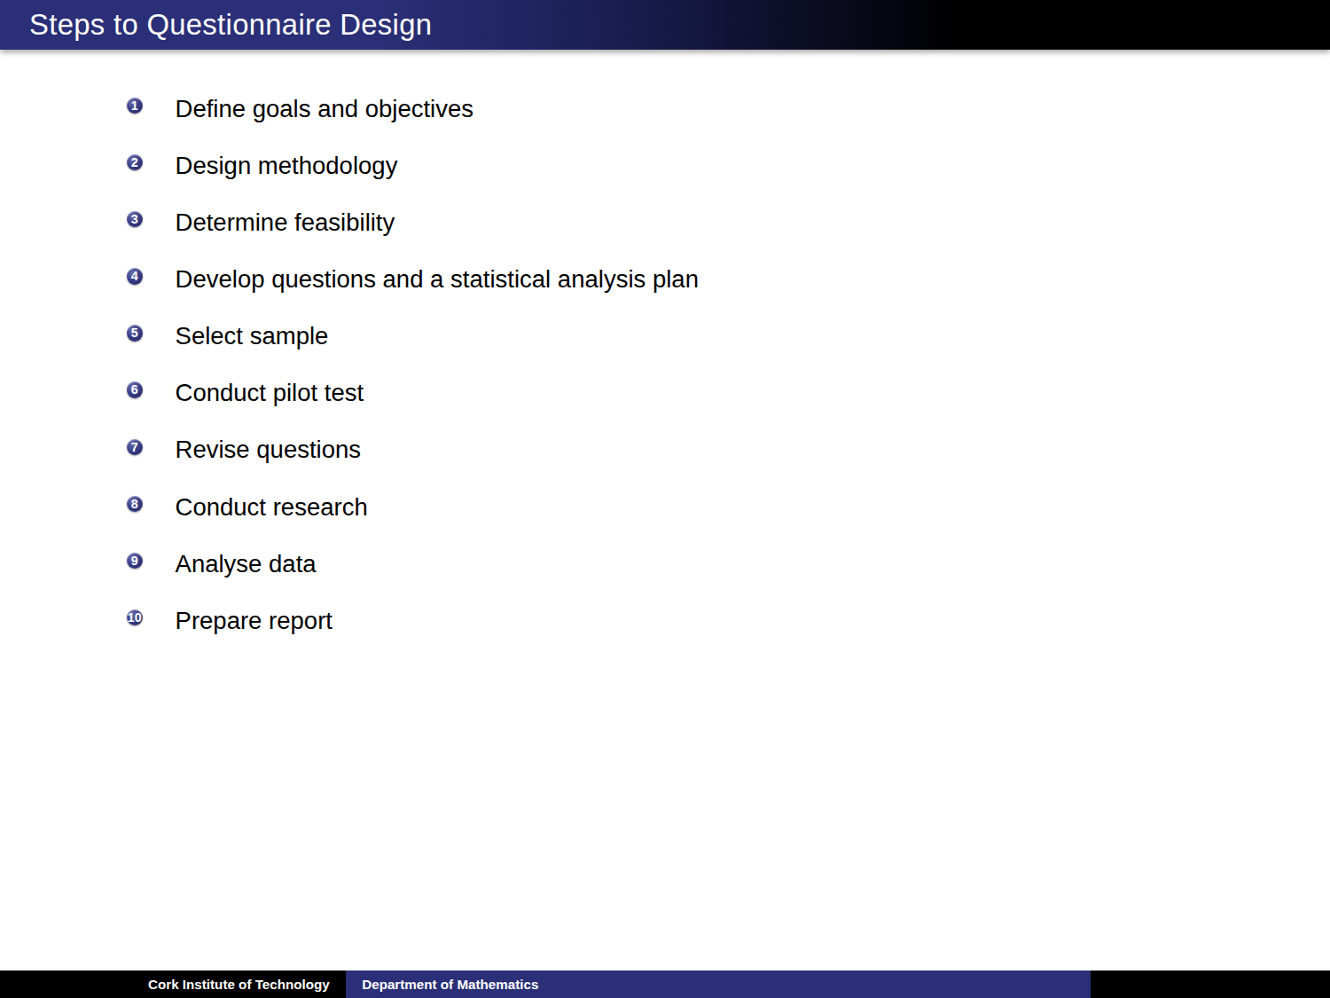Steps to Questionnaire Design
Define goals and objectives
Design methodology
Determine feasibility
Develop questions and a statistical analysis plan
Select sample
Conduct pilot test
Revise questions
Conduct research
Analyse data
Prepare report
Cork Institute of Technology
Department of Mathematics